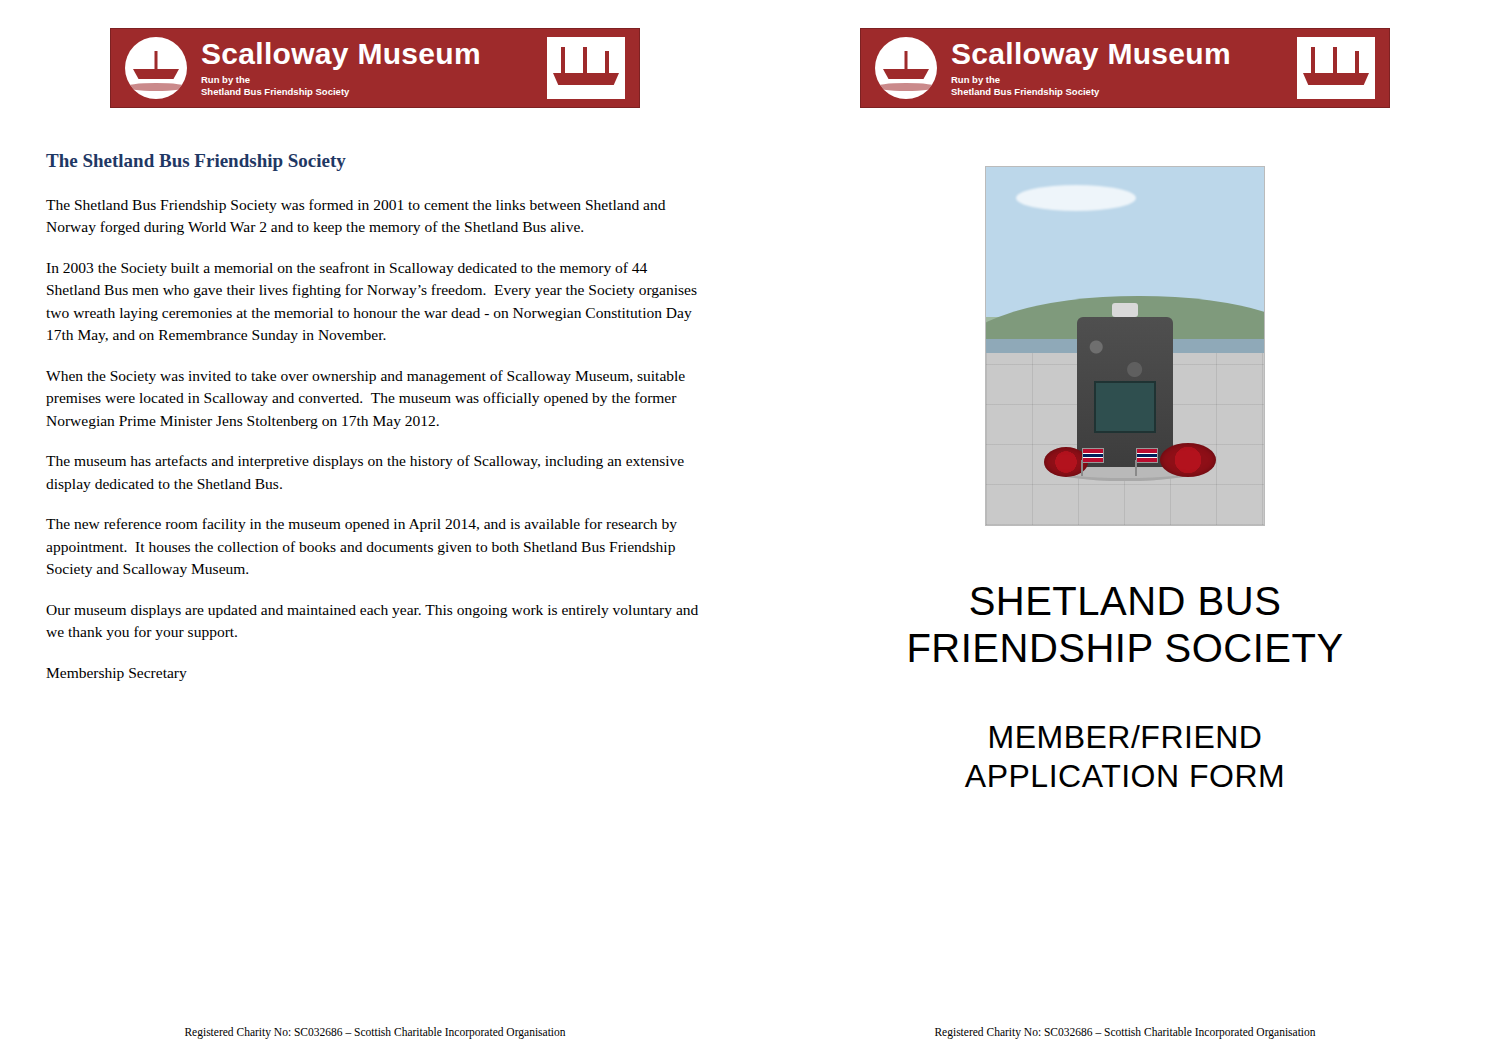Scalloway Museum
Run by the
Shetland Bus Friendship Society
The Shetland Bus Friendship Society
The Shetland Bus Friendship Society was formed in 2001 to cement the links between Shetland and Norway forged during World War 2 and to keep the memory of the Shetland Bus alive.
In 2003 the Society built a memorial on the seafront in Scalloway dedicated to the memory of 44 Shetland Bus men who gave their lives fighting for Norway’s freedom. Every year the Society organises two wreath laying ceremonies at the memorial to honour the war dead - on Norwegian Constitution Day 17th May, and on Remembrance Sunday in November.
When the Society was invited to take over ownership and management of Scalloway Museum, suitable premises were located in Scalloway and converted. The museum was officially opened by the former Norwegian Prime Minister Jens Stoltenberg on 17th May 2012.
The museum has artefacts and interpretive displays on the history of Scalloway, including an extensive display dedicated to the Shetland Bus.
The new reference room facility in the museum opened in April 2014, and is available for research by appointment. It houses the collection of books and documents given to both Shetland Bus Friendship Society and Scalloway Museum.
Our museum displays are updated and maintained each year. This ongoing work is entirely voluntary and we thank you for your support.
Membership Secretary
Registered Charity No: SC032686 – Scottish Charitable Incorporated Organisation
Scalloway Museum
Run by the
Shetland Bus Friendship Society
SHETLAND BUS
FRIENDSHIP SOCIETY
MEMBER/FRIEND
APPLICATION FORM
Registered Charity No: SC032686 – Scottish Charitable Incorporated Organisation